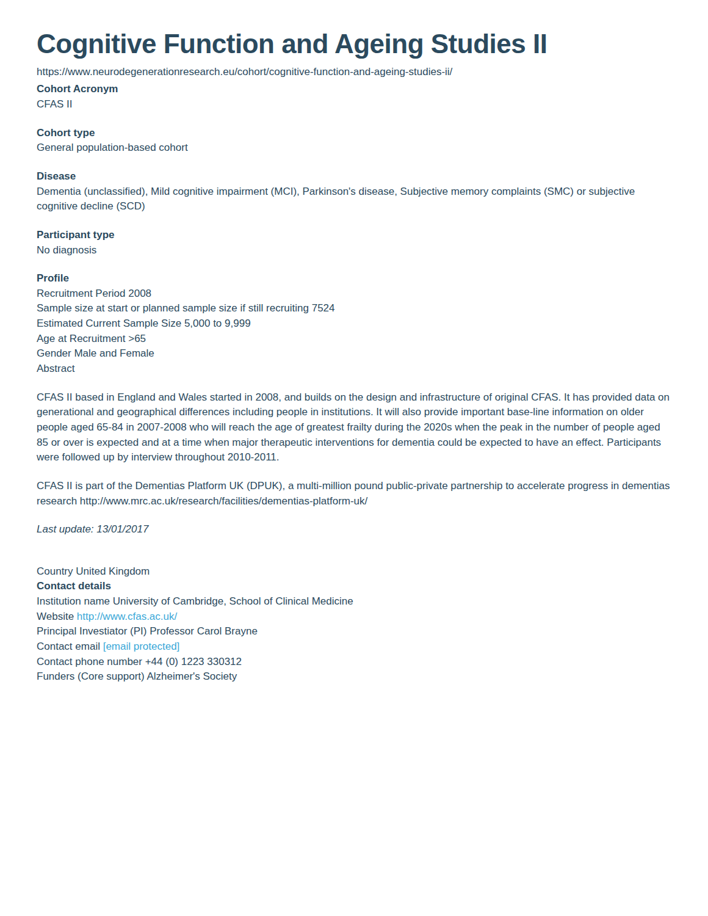Cognitive Function and Ageing Studies II
https://www.neurodegenerationresearch.eu/cohort/cognitive-function-and-ageing-studies-ii/
Cohort Acronym
CFAS II
Cohort type
General population-based cohort
Disease
Dementia (unclassified), Mild cognitive impairment (MCI), Parkinson's disease, Subjective memory complaints (SMC) or subjective cognitive decline (SCD)
Participant type
No diagnosis
Profile
Recruitment Period 2008
Sample size at start or planned sample size if still recruiting 7524
Estimated Current Sample Size 5,000 to 9,999
Age at Recruitment >65
Gender Male and Female
Abstract
CFAS II based in England and Wales started in 2008, and builds on the design and infrastructure of original CFAS. It has provided data on generational and geographical differences including people in institutions. It will also provide important base-line information on older people aged 65-84 in 2007-2008 who will reach the age of greatest frailty during the 2020s when the peak in the number of people aged 85 or over is expected and at a time when major therapeutic interventions for dementia could be expected to have an effect. Participants were followed up by interview throughout 2010-2011.
CFAS II is part of the Dementias Platform UK (DPUK), a multi-million pound public-private partnership to accelerate progress in dementias research http://www.mrc.ac.uk/research/facilities/dementias-platform-uk/
Last update: 13/01/2017
Country United Kingdom
Contact details
Institution name University of Cambridge, School of Clinical Medicine
Website http://www.cfas.ac.uk/
Principal Investiator (PI) Professor Carol Brayne
Contact email [email protected]
Contact phone number +44 (0) 1223 330312
Funders (Core support) Alzheimer's Society